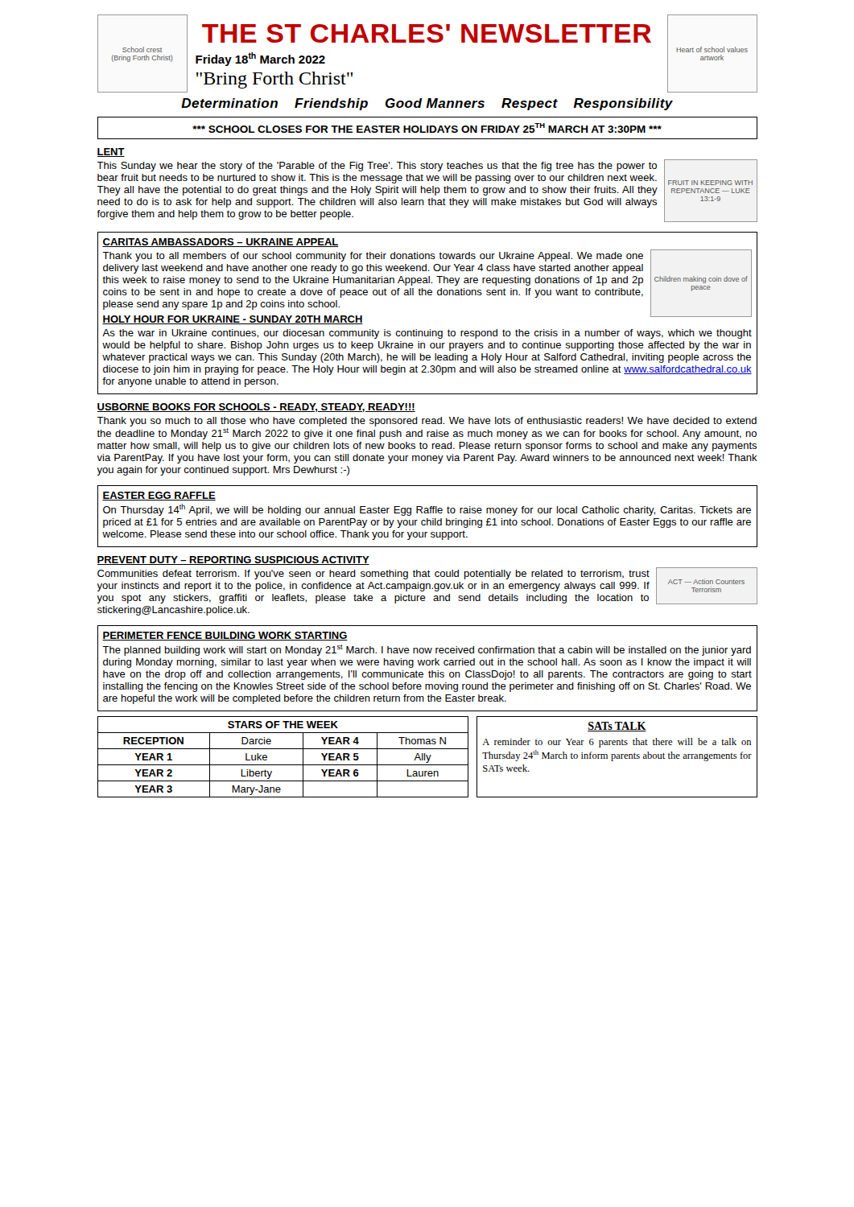School crest
(Bring Forth Christ)
THE ST CHARLES' NEWSLETTER
Friday 18th March 2022
"Bring Forth Christ"
Heart of school values artwork
Determination Friendship Good Manners Respect Responsibility
*** SCHOOL CLOSES FOR THE EASTER HOLIDAYS ON FRIDAY 25TH MARCH AT 3:30PM ***
LENT
FRUIT IN KEEPING WITH REPENTANCE — LUKE 13:1-9
This Sunday we hear the story of the 'Parable of the Fig Tree'. This story teaches us that the fig tree has the power to bear fruit but needs to be nurtured to show it. This is the message that we will be passing over to our children next week. They all have the potential to do great things and the Holy Spirit will help them to grow and to show their fruits. All they need to do is to ask for help and support. The children will also learn that they will make mistakes but God will always forgive them and help them to grow to be better people.
CARITAS AMBASSADORS – UKRAINE APPEAL
Children making coin dove of peace
Thank you to all members of our school community for their donations towards our Ukraine Appeal. We made one delivery last weekend and have another one ready to go this weekend. Our Year 4 class have started another appeal this week to raise money to send to the Ukraine Humanitarian Appeal. They are requesting donations of 1p and 2p coins to be sent in and hope to create a dove of peace out of all the donations sent in. If you want to contribute, please send any spare 1p and 2p coins into school.
HOLY HOUR FOR UKRAINE - SUNDAY 20TH MARCH
As the war in Ukraine continues, our diocesan community is continuing to respond to the crisis in a number of ways, which we thought would be helpful to share. Bishop John urges us to keep Ukraine in our prayers and to continue supporting those affected by the war in whatever practical ways we can. This Sunday (20th March), he will be leading a Holy Hour at Salford Cathedral, inviting people across the diocese to join him in praying for peace. The Holy Hour will begin at 2.30pm and will also be streamed online at www.salfordcathedral.co.uk for anyone unable to attend in person.
USBORNE BOOKS FOR SCHOOLS - READY, STEADY, READY!!!
Thank you so much to all those who have completed the sponsored read. We have lots of enthusiastic readers! We have decided to extend the deadline to Monday 21st March 2022 to give it one final push and raise as much money as we can for books for school. Any amount, no matter how small, will help us to give our children lots of new books to read. Please return sponsor forms to school and make any payments via ParentPay. If you have lost your form, you can still donate your money via Parent Pay. Award winners to be announced next week! Thank you again for your continued support. Mrs Dewhurst :-)
EASTER EGG RAFFLE
On Thursday 14th April, we will be holding our annual Easter Egg Raffle to raise money for our local Catholic charity, Caritas. Tickets are priced at £1 for 5 entries and are available on ParentPay or by your child bringing £1 into school. Donations of Easter Eggs to our raffle are welcome. Please send these into our school office. Thank you for your support.
PREVENT DUTY – REPORTING SUSPICIOUS ACTIVITY
ACT — Action Counters Terrorism
Communities defeat terrorism. If you've seen or heard something that could potentially be related to terrorism, trust your instincts and report it to the police, in confidence at Act.campaign.gov.uk or in an emergency always call 999. If you spot any stickers, graffiti or leaflets, please take a picture and send details including the location to stickering@Lancashire.police.uk.
PERIMETER FENCE BUILDING WORK STARTING
The planned building work will start on Monday 21st March. I have now received confirmation that a cabin will be installed on the junior yard during Monday morning, similar to last year when we were having work carried out in the school hall. As soon as I know the impact it will have on the drop off and collection arrangements, I'll communicate this on ClassDojo! to all parents. The contractors are going to start installing the fencing on the Knowles Street side of the school before moving round the perimeter and finishing off on St. Charles' Road. We are hopeful the work will be completed before the children return from the Easter break.
| STARS OF THE WEEK |
| --- |
| RECEPTION | Darcie | YEAR 4 | Thomas N |
| YEAR 1 | Luke | YEAR 5 | Ally |
| YEAR 2 | Liberty | YEAR 6 | Lauren |
| YEAR 3 | Mary-Jane | | |
SATs TALK
A reminder to our Year 6 parents that there will be a talk on Thursday 24th March to inform parents about the arrangements for SATs week.